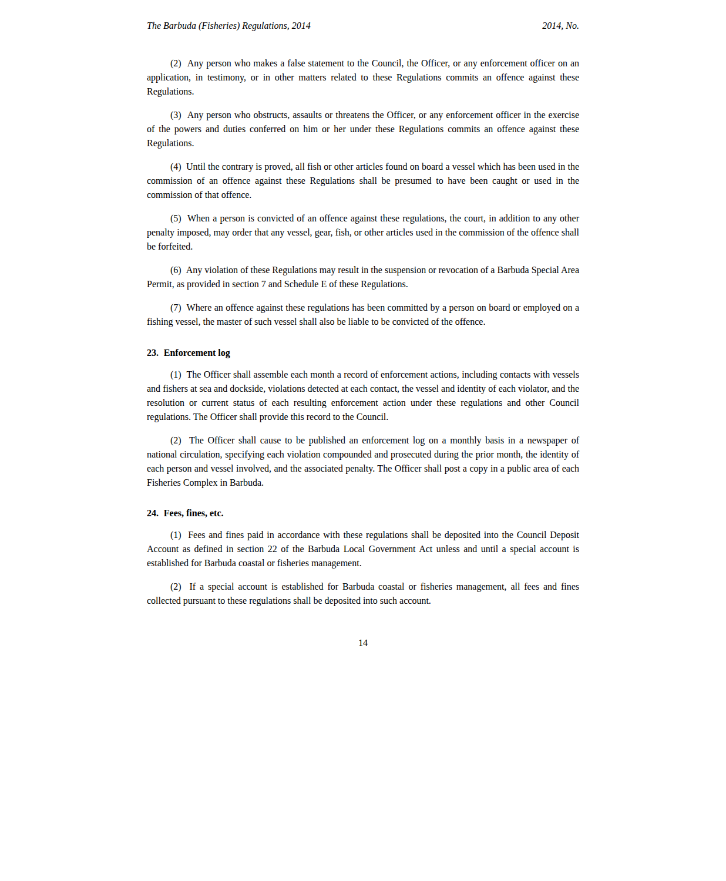The Barbuda (Fisheries) Regulations, 2014 2014, No.
(2) Any person who makes a false statement to the Council, the Officer, or any enforcement officer on an application, in testimony, or in other matters related to these Regulations commits an offence against these Regulations.
(3) Any person who obstructs, assaults or threatens the Officer, or any enforcement officer in the exercise of the powers and duties conferred on him or her under these Regulations commits an offence against these Regulations.
(4) Until the contrary is proved, all fish or other articles found on board a vessel which has been used in the commission of an offence against these Regulations shall be presumed to have been caught or used in the commission of that offence.
(5) When a person is convicted of an offence against these regulations, the court, in addition to any other penalty imposed, may order that any vessel, gear, fish, or other articles used in the commission of the offence shall be forfeited.
(6) Any violation of these Regulations may result in the suspension or revocation of a Barbuda Special Area Permit, as provided in section 7 and Schedule E of these Regulations.
(7) Where an offence against these regulations has been committed by a person on board or employed on a fishing vessel, the master of such vessel shall also be liable to be convicted of the offence.
23. Enforcement log
(1) The Officer shall assemble each month a record of enforcement actions, including contacts with vessels and fishers at sea and dockside, violations detected at each contact, the vessel and identity of each violator, and the resolution or current status of each resulting enforcement action under these regulations and other Council regulations. The Officer shall provide this record to the Council.
(2) The Officer shall cause to be published an enforcement log on a monthly basis in a newspaper of national circulation, specifying each violation compounded and prosecuted during the prior month, the identity of each person and vessel involved, and the associated penalty. The Officer shall post a copy in a public area of each Fisheries Complex in Barbuda.
24. Fees, fines, etc.
(1) Fees and fines paid in accordance with these regulations shall be deposited into the Council Deposit Account as defined in section 22 of the Barbuda Local Government Act unless and until a special account is established for Barbuda coastal or fisheries management.
(2) If a special account is established for Barbuda coastal or fisheries management, all fees and fines collected pursuant to these regulations shall be deposited into such account.
14